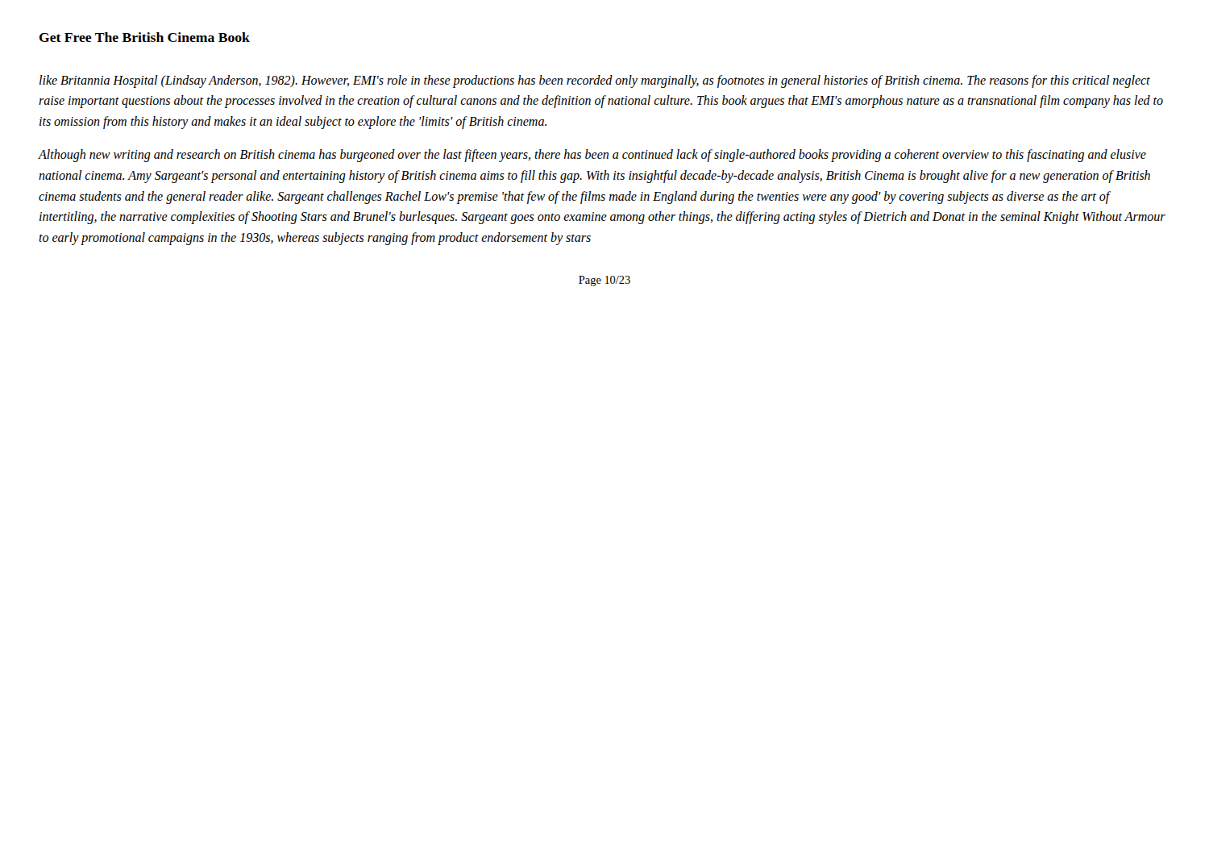Get Free The British Cinema Book
like Britannia Hospital (Lindsay Anderson, 1982). However, EMI's role in these productions has been recorded only marginally, as footnotes in general histories of British cinema. The reasons for this critical neglect raise important questions about the processes involved in the creation of cultural canons and the definition of national culture. This book argues that EMI's amorphous nature as a transnational film company has led to its omission from this history and makes it an ideal subject to explore the 'limits' of British cinema.
Although new writing and research on British cinema has burgeoned over the last fifteen years, there has been a continued lack of single-authored books providing a coherent overview to this fascinating and elusive national cinema. Amy Sargeant's personal and entertaining history of British cinema aims to fill this gap. With its insightful decade-by-decade analysis, British Cinema is brought alive for a new generation of British cinema students and the general reader alike. Sargeant challenges Rachel Low's premise 'that few of the films made in England during the twenties were any good' by covering subjects as diverse as the art of intertitling, the narrative complexities of Shooting Stars and Brunel's burlesques. Sargeant goes onto examine among other things, the differing acting styles of Dietrich and Donat in the seminal Knight Without Armour to early promotional campaigns in the 1930s, whereas subjects ranging from product endorsement by stars
Page 10/23